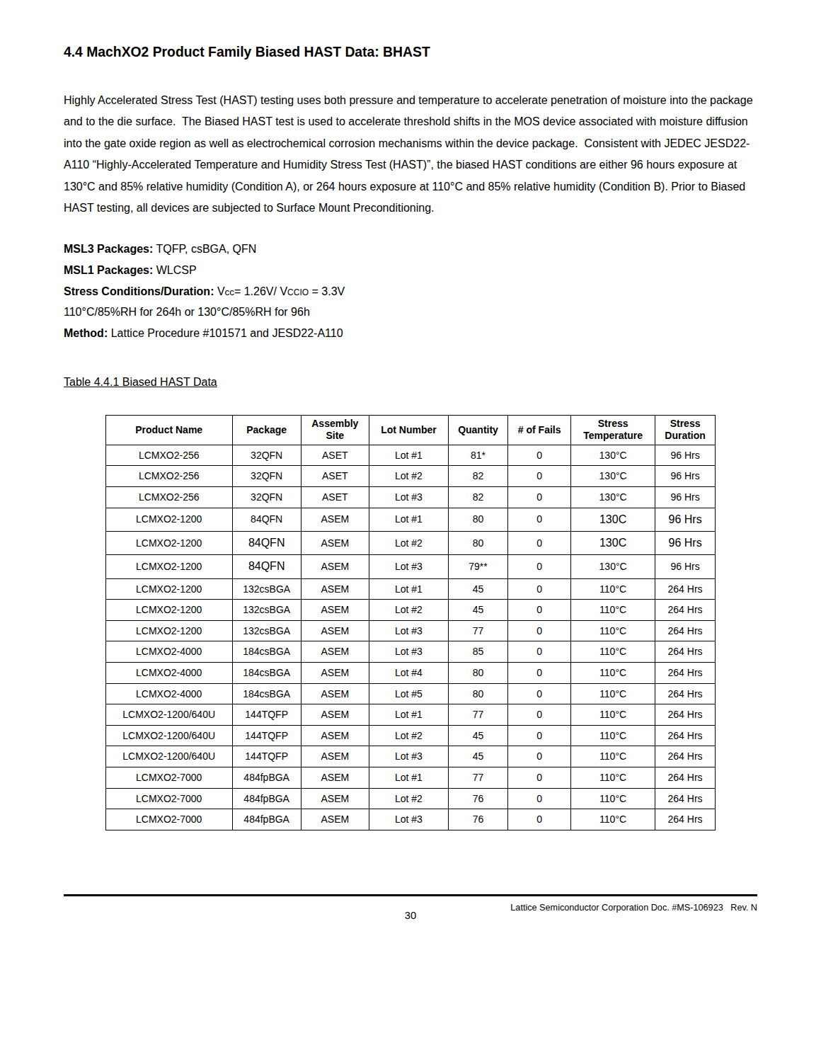4.4 MachXO2 Product Family Biased HAST Data: BHAST
Highly Accelerated Stress Test (HAST) testing uses both pressure and temperature to accelerate penetration of moisture into the package and to the die surface. The Biased HAST test is used to accelerate threshold shifts in the MOS device associated with moisture diffusion into the gate oxide region as well as electrochemical corrosion mechanisms within the device package. Consistent with JEDEC JESD22-A110 “Highly-Accelerated Temperature and Humidity Stress Test (HAST)”, the biased HAST conditions are either 96 hours exposure at 130°C and 85% relative humidity (Condition A), or 264 hours exposure at 110°C and 85% relative humidity (Condition B). Prior to Biased HAST testing, all devices are subjected to Surface Mount Preconditioning.
MSL3 Packages: TQFP, csBGA, QFN
MSL1 Packages: WLCSP
Stress Conditions/Duration: Vcc= 1.26V/ VCCIO = 3.3V
110°C/85%RH for 264h or 130°C/85%RH for 96h
Method: Lattice Procedure #101571 and JESD22-A110
Table 4.4.1 Biased HAST Data
| Product Name | Package | Assembly Site | Lot Number | Quantity | # of Fails | Stress Temperature | Stress Duration |
| --- | --- | --- | --- | --- | --- | --- | --- |
| LCMXO2-256 | 32QFN | ASET | Lot #1 | 81* | 0 | 130°C | 96 Hrs |
| LCMXO2-256 | 32QFN | ASET | Lot #2 | 82 | 0 | 130°C | 96 Hrs |
| LCMXO2-256 | 32QFN | ASET | Lot #3 | 82 | 0 | 130°C | 96 Hrs |
| LCMXO2-1200 | 84QFN | ASEM | Lot #1 | 80 | 0 | 130C | 96 Hrs |
| LCMXO2-1200 | 84QFN | ASEM | Lot #2 | 80 | 0 | 130C | 96 Hrs |
| LCMXO2-1200 | 84QFN | ASEM | Lot #3 | 79** | 0 | 130°C | 96 Hrs |
| LCMXO2-1200 | 132csBGA | ASEM | Lot #1 | 45 | 0 | 110°C | 264 Hrs |
| LCMXO2-1200 | 132csBGA | ASEM | Lot #2 | 45 | 0 | 110°C | 264 Hrs |
| LCMXO2-1200 | 132csBGA | ASEM | Lot #3 | 77 | 0 | 110°C | 264 Hrs |
| LCMXO2-4000 | 184csBGA | ASEM | Lot #3 | 85 | 0 | 110°C | 264 Hrs |
| LCMXO2-4000 | 184csBGA | ASEM | Lot #4 | 80 | 0 | 110°C | 264 Hrs |
| LCMXO2-4000 | 184csBGA | ASEM | Lot #5 | 80 | 0 | 110°C | 264 Hrs |
| LCMXO2-1200/640U | 144TQFP | ASEM | Lot #1 | 77 | 0 | 110°C | 264 Hrs |
| LCMXO2-1200/640U | 144TQFP | ASEM | Lot #2 | 45 | 0 | 110°C | 264 Hrs |
| LCMXO2-1200/640U | 144TQFP | ASEM | Lot #3 | 45 | 0 | 110°C | 264 Hrs |
| LCMXO2-7000 | 484fpBGA | ASEM | Lot #1 | 77 | 0 | 110°C | 264 Hrs |
| LCMXO2-7000 | 484fpBGA | ASEM | Lot #2 | 76 | 0 | 110°C | 264 Hrs |
| LCMXO2-7000 | 484fpBGA | ASEM | Lot #3 | 76 | 0 | 110°C | 264 Hrs |
Lattice Semiconductor Corporation Doc. #MS-106923 Rev. N
30